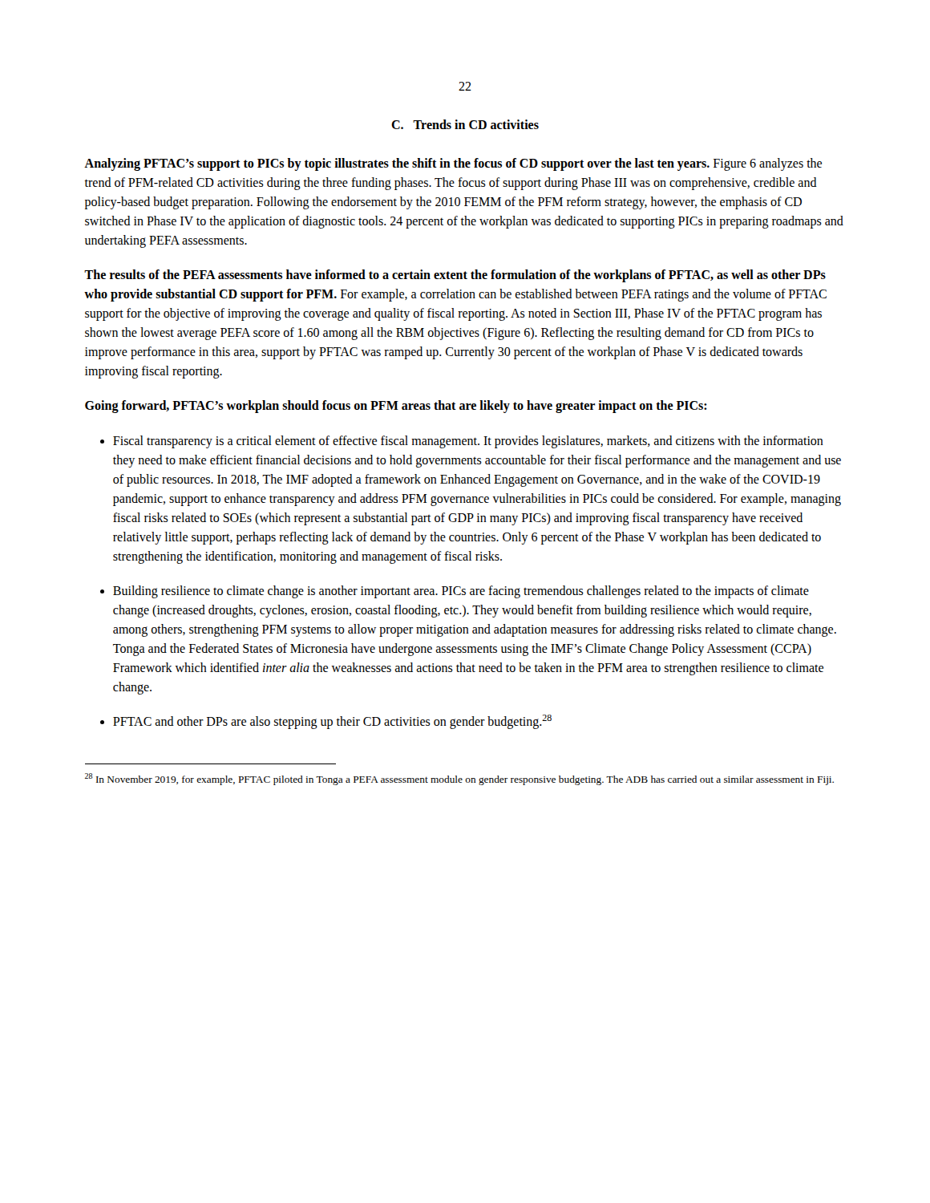22
C. Trends in CD activities
Analyzing PFTAC’s support to PICs by topic illustrates the shift in the focus of CD support over the last ten years. Figure 6 analyzes the trend of PFM-related CD activities during the three funding phases. The focus of support during Phase III was on comprehensive, credible and policy-based budget preparation. Following the endorsement by the 2010 FEMM of the PFM reform strategy, however, the emphasis of CD switched in Phase IV to the application of diagnostic tools. 24 percent of the workplan was dedicated to supporting PICs in preparing roadmaps and undertaking PEFA assessments.
The results of the PEFA assessments have informed to a certain extent the formulation of the workplans of PFTAC, as well as other DPs who provide substantial CD support for PFM. For example, a correlation can be established between PEFA ratings and the volume of PFTAC support for the objective of improving the coverage and quality of fiscal reporting. As noted in Section III, Phase IV of the PFTAC program has shown the lowest average PEFA score of 1.60 among all the RBM objectives (Figure 6). Reflecting the resulting demand for CD from PICs to improve performance in this area, support by PFTAC was ramped up. Currently 30 percent of the workplan of Phase V is dedicated towards improving fiscal reporting.
Going forward, PFTAC’s workplan should focus on PFM areas that are likely to have greater impact on the PICs:
Fiscal transparency is a critical element of effective fiscal management. It provides legislatures, markets, and citizens with the information they need to make efficient financial decisions and to hold governments accountable for their fiscal performance and the management and use of public resources. In 2018, The IMF adopted a framework on Enhanced Engagement on Governance, and in the wake of the COVID-19 pandemic, support to enhance transparency and address PFM governance vulnerabilities in PICs could be considered. For example, managing fiscal risks related to SOEs (which represent a substantial part of GDP in many PICs) and improving fiscal transparency have received relatively little support, perhaps reflecting lack of demand by the countries. Only 6 percent of the Phase V workplan has been dedicated to strengthening the identification, monitoring and management of fiscal risks.
Building resilience to climate change is another important area. PICs are facing tremendous challenges related to the impacts of climate change (increased droughts, cyclones, erosion, coastal flooding, etc.). They would benefit from building resilience which would require, among others, strengthening PFM systems to allow proper mitigation and adaptation measures for addressing risks related to climate change. Tonga and the Federated States of Micronesia have undergone assessments using the IMF’s Climate Change Policy Assessment (CCPA) Framework which identified inter alia the weaknesses and actions that need to be taken in the PFM area to strengthen resilience to climate change.
PFTAC and other DPs are also stepping up their CD activities on gender budgeting.28
28 In November 2019, for example, PFTAC piloted in Tonga a PEFA assessment module on gender responsive budgeting. The ADB has carried out a similar assessment in Fiji.